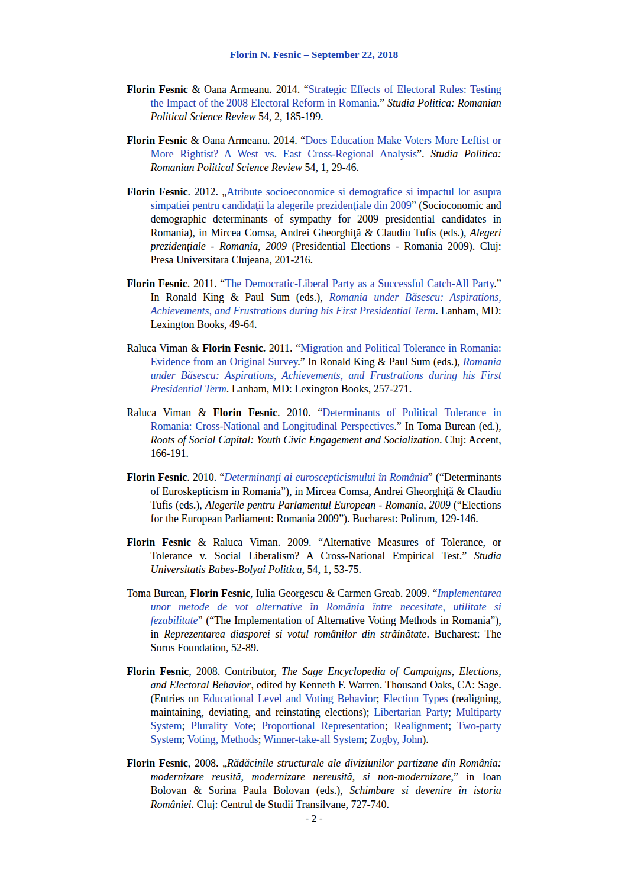Florin N. Fesnic – September 22, 2018
Florin Fesnic & Oana Armeanu. 2014. “Strategic Effects of Electoral Rules: Testing the Impact of the 2008 Electoral Reform in Romania.” Studia Politica: Romanian Political Science Review 54, 2, 185-199.
Florin Fesnic & Oana Armeanu. 2014. “Does Education Make Voters More Leftist or More Rightist? A West vs. East Cross-Regional Analysis”. Studia Politica: Romanian Political Science Review 54, 1, 29-46.
Florin Fesnic. 2012. „Atribute socioeconomice si demografice si impactul lor asupra simpatiei pentru candidaţii la alegerile prezidenţiale din 2009” (Socioconomic and demographic determinants of sympathy for 2009 presidential candidates in Romania), in Mircea Comsa, Andrei Gheorghiţă & Claudiu Tufis (eds.), Alegeri prezidenţiale - Romania, 2009 (Presidential Elections - Romania 2009). Cluj: Presa Universitara Clujeana, 201-216.
Florin Fesnic. 2011. “The Democratic-Liberal Party as a Successful Catch-All Party.” In Ronald King & Paul Sum (eds.), Romania under Băsescu: Aspirations, Achievements, and Frustrations during his First Presidential Term. Lanham, MD: Lexington Books, 49-64.
Raluca Viman & Florin Fesnic. 2011. “Migration and Political Tolerance in Romania: Evidence from an Original Survey.” In Ronald King & Paul Sum (eds.), Romania under Băsescu: Aspirations, Achievements, and Frustrations during his First Presidential Term. Lanham, MD: Lexington Books, 257-271.
Raluca Viman & Florin Fesnic. 2010. “Determinants of Political Tolerance in Romania: Cross-National and Longitudinal Perspectives.” In Toma Burean (ed.), Roots of Social Capital: Youth Civic Engagement and Socialization. Cluj: Accent, 166-191.
Florin Fesnic. 2010. “Determinanţi ai euroscepticismului în România” (“Determinants of Euroskepticism in Romania”), in Mircea Comsa, Andrei Gheorghiţă & Claudiu Tufis (eds.), Alegerile pentru Parlamentul European - Romania, 2009 (“Elections for the European Parliament: Romania 2009”). Bucharest: Polirom, 129-146.
Florin Fesnic & Raluca Viman. 2009. “Alternative Measures of Tolerance, or Tolerance v. Social Liberalism? A Cross-National Empirical Test.” Studia Universitatis Babes-Bolyai Politica, 54, 1, 53-75.
Toma Burean, Florin Fesnic, Iulia Georgescu & Carmen Greab. 2009. “Implementarea unor metode de vot alternative în România între necesitate, utilitate si fezabilitate” (“The Implementation of Alternative Voting Methods in Romania”), in Reprezentarea diasporei si votul românilor din străinătate. Bucharest: The Soros Foundation, 52-89.
Florin Fesnic, 2008. Contributor, The Sage Encyclopedia of Campaigns, Elections, and Electoral Behavior, edited by Kenneth F. Warren. Thousand Oaks, CA: Sage. (Entries on Educational Level and Voting Behavior; Election Types (realigning, maintaining, deviating, and reinstating elections); Libertarian Party; Multiparty System; Plurality Vote; Proportional Representation; Realignment; Two-party System; Voting, Methods; Winner-take-all System; Zogby, John).
Florin Fesnic, 2008. „Rădăcinile structurale ale diviziunilor partizane din România: modernizare reusită, modernizare nereusită, si non-modernizare,” in Ioan Bolovan & Sorina Paula Bolovan (eds.), Schimbare si devenire în istoria României. Cluj: Centrul de Studii Transilvane, 727-740.
- 2 -